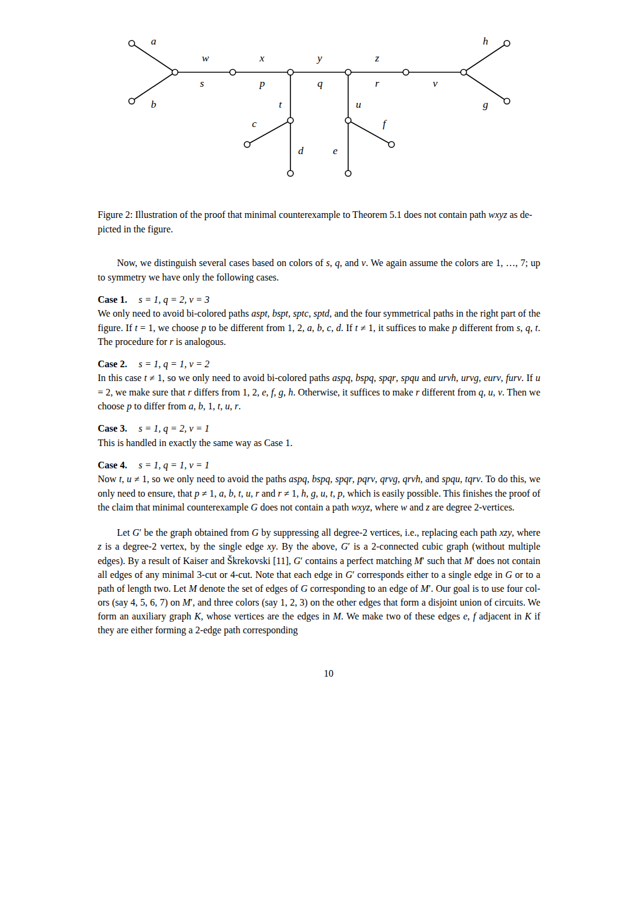a b s w x p y q z r v h g t u c d e f
Figure 2: Illustration of the proof that minimal counterexample to Theorem 5.1 does not contain path wxyz as depicted in the figure.
Now, we distinguish several cases based on colors of s, q, and v. We again assume the colors are 1, …, 7; up to symmetry we have only the following cases.
Case 1. s = 1, q = 2, v = 3
We only need to avoid bi-colored paths aspt, bspt, sptc, sptd, and the four symmetrical paths in the right part of the figure. If t = 1, we choose p to be different from 1, 2, a, b, c, d. If t ≠ 1, it suffices to make p different from s, q, t. The procedure for r is analogous.
Case 2. s = 1, q = 1, v = 2
In this case t ≠ 1, so we only need to avoid bi-colored paths aspq, bspq, spqr, spqu and urvh, urvg, eurv, furv. If u = 2, we make sure that r differs from 1, 2, e, f, g, h. Otherwise, it suffices to make r different from q, u, v. Then we choose p to differ from a, b, 1, t, u, r.
Case 3. s = 1, q = 2, v = 1
This is handled in exactly the same way as Case 1.
Case 4. s = 1, q = 1, v = 1
Now t, u ≠ 1, so we only need to avoid the paths aspq, bspq, spqr, pqrv, qrvg, qrvh, and spqu, tqrv. To do this, we only need to ensure, that p ≠ 1, a, b, t, u, r and r ≠ 1, h, g, u, t, p, which is easily possible. This finishes the proof of the claim that minimal counterexample G does not contain a path wxyz, where w and z are degree 2-vertices.
Let G′ be the graph obtained from G by suppressing all degree-2 vertices, i.e., replacing each path xzy, where z is a degree-2 vertex, by the single edge xy. By the above, G′ is a 2-connected cubic graph (without multiple edges). By a result of Kaiser and Škrekovski [11], G′ contains a perfect matching M′ such that M′ does not contain all edges of any minimal 3-cut or 4-cut. Note that each edge in G′ corresponds either to a single edge in G or to a path of length two. Let M denote the set of edges of G corresponding to an edge of M′. Our goal is to use four colors (say 4, 5, 6, 7) on M′, and three colors (say 1, 2, 3) on the other edges that form a disjoint union of circuits. We form an auxiliary graph K, whose vertices are the edges in M. We make two of these edges e, f adjacent in K if they are either forming a 2-edge path corresponding
10